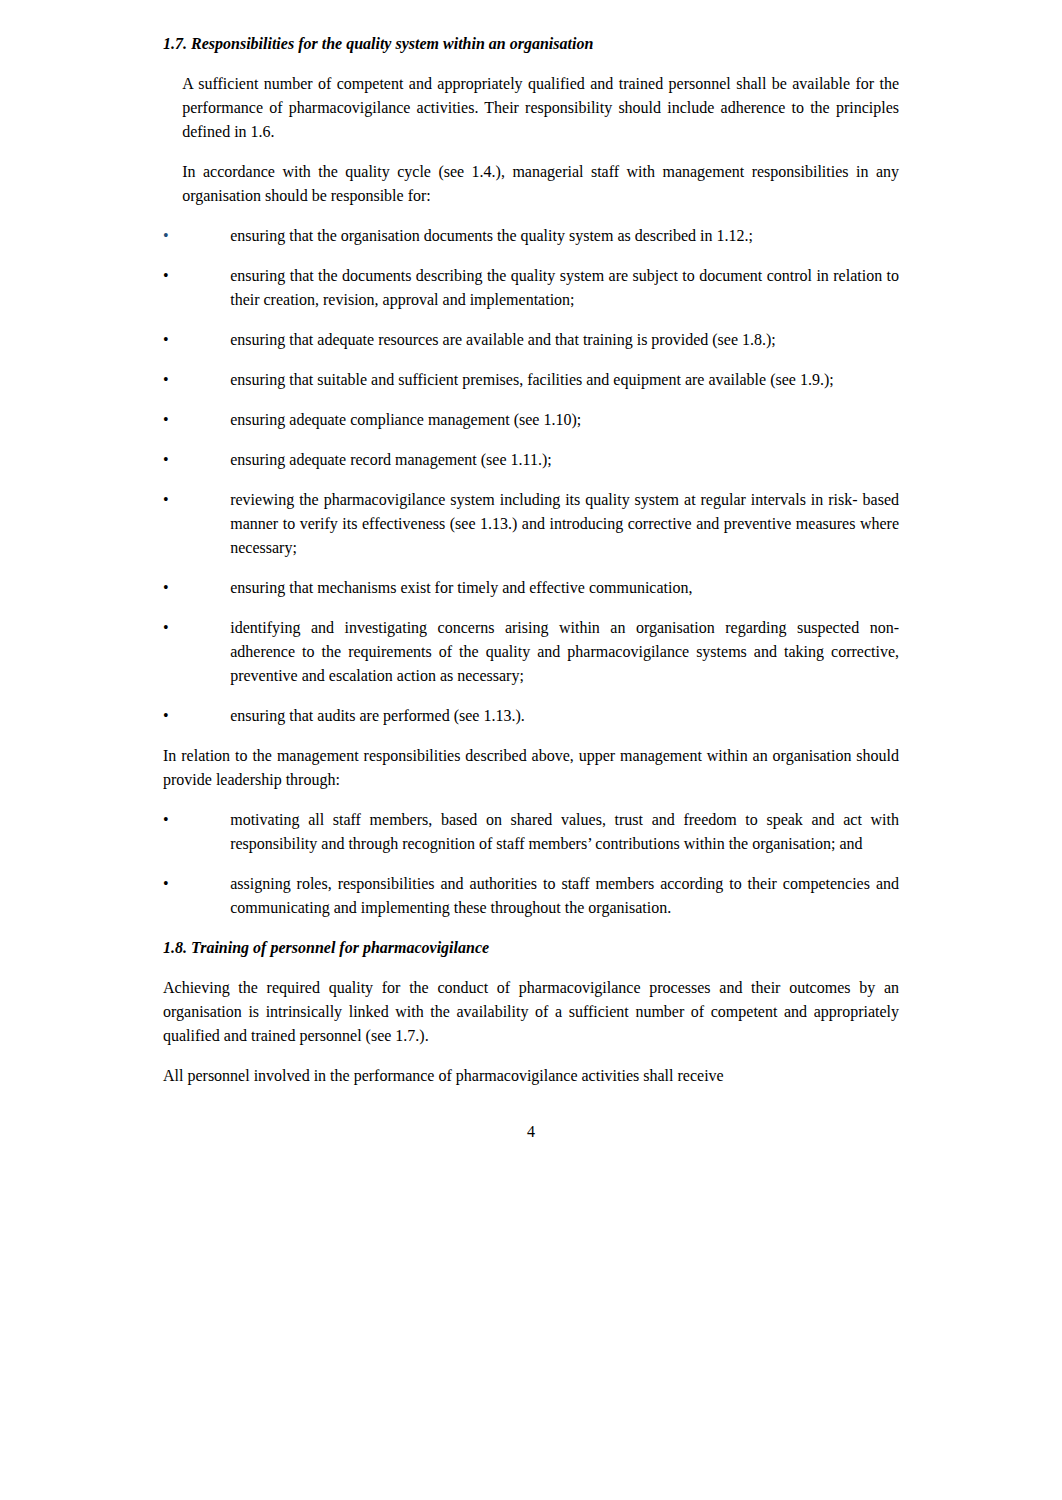1.7. Responsibilities for the quality system within an organisation
A sufficient number of competent and appropriately qualified and trained personnel shall be available for the performance of pharmacovigilance activities. Their responsibility should include adherence to the principles defined in 1.6.
In accordance with the quality cycle (see 1.4.), managerial staff with management responsibilities in any organisation should be responsible for:
ensuring that the organisation documents the quality system as described in 1.12.;
ensuring that the documents describing the quality system are subject to document control in relation to their creation, revision, approval and implementation;
ensuring that adequate resources are available and that training is provided (see 1.8.);
ensuring that suitable and sufficient premises, facilities and equipment are available (see 1.9.);
ensuring adequate compliance management (see 1.10);
ensuring adequate record management (see 1.11.);
reviewing the pharmacovigilance system including its quality system at regular intervals in risk- based manner to verify its effectiveness (see 1.13.) and introducing corrective and preventive measures where necessary;
ensuring that mechanisms exist for timely and effective communication,
identifying and investigating concerns arising within an organisation regarding suspected non- adherence to the requirements of the quality and pharmacovigilance systems and taking corrective, preventive and escalation action as necessary;
ensuring that audits are performed (see 1.13.).
In relation to the management responsibilities described above, upper management within an organisation should provide leadership through:
motivating all staff members, based on shared values, trust and freedom to speak and act with responsibility and through recognition of staff members’ contributions within the organisation; and
assigning roles, responsibilities and authorities to staff members according to their competencies and communicating and implementing these throughout the organisation.
1.8. Training of personnel for pharmacovigilance
Achieving the required quality for the conduct of pharmacovigilance processes and their outcomes by an organisation is intrinsically linked with the availability of a sufficient number of competent and appropriately qualified and trained personnel (see 1.7.).
All personnel involved in the performance of pharmacovigilance activities shall receive
4